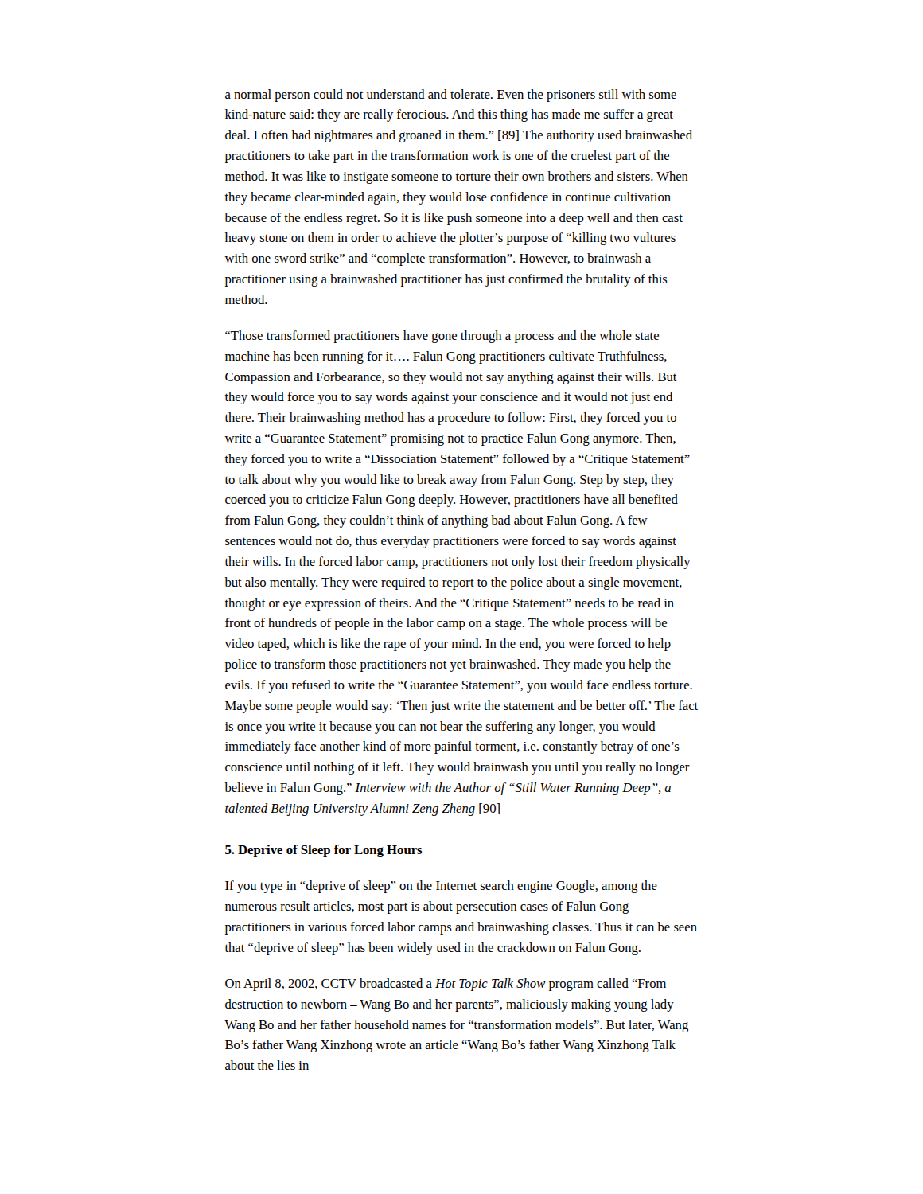a normal person could not understand and tolerate. Even the prisoners still with some kind-nature said: they are really ferocious. And this thing has made me suffer a great deal. I often had nightmares and groaned in them.” [89] The authority used brainwashed practitioners to take part in the transformation work is one of the cruelest part of the method. It was like to instigate someone to torture their own brothers and sisters. When they became clear-minded again, they would lose confidence in continue cultivation because of the endless regret. So it is like push someone into a deep well and then cast heavy stone on them in order to achieve the plotter’s purpose of “killing two vultures with one sword strike” and “complete transformation”. However, to brainwash a practitioner using a brainwashed practitioner has just confirmed the brutality of this method.
“Those transformed practitioners have gone through a process and the whole state machine has been running for it…. Falun Gong practitioners cultivate Truthfulness, Compassion and Forbearance, so they would not say anything against their wills. But they would force you to say words against your conscience and it would not just end there. Their brainwashing method has a procedure to follow: First, they forced you to write a “Guarantee Statement” promising not to practice Falun Gong anymore. Then, they forced you to write a “Dissociation Statement” followed by a “Critique Statement” to talk about why you would like to break away from Falun Gong. Step by step, they coerced you to criticize Falun Gong deeply. However, practitioners have all benefited from Falun Gong, they couldn’t think of anything bad about Falun Gong. A few sentences would not do, thus everyday practitioners were forced to say words against their wills. In the forced labor camp, practitioners not only lost their freedom physically but also mentally. They were required to report to the police about a single movement, thought or eye expression of theirs. And the “Critique Statement” needs to be read in front of hundreds of people in the labor camp on a stage. The whole process will be video taped, which is like the rape of your mind. In the end, you were forced to help police to transform those practitioners not yet brainwashed. They made you help the evils. If you refused to write the “Guarantee Statement”, you would face endless torture. Maybe some people would say: ‘Then just write the statement and be better off.’ The fact is once you write it because you can not bear the suffering any longer, you would immediately face another kind of more painful torment, i.e. constantly betray of one’s conscience until nothing of it left. They would brainwash you until you really no longer believe in Falun Gong.” Interview with the Author of “Still Water Running Deep”, a talented Beijing University Alumni Zeng Zheng [90]
5. Deprive of Sleep for Long Hours
If you type in “deprive of sleep” on the Internet search engine Google, among the numerous result articles, most part is about persecution cases of Falun Gong practitioners in various forced labor camps and brainwashing classes. Thus it can be seen that “deprive of sleep” has been widely used in the crackdown on Falun Gong.
On April 8, 2002, CCTV broadcasted a Hot Topic Talk Show program called “From destruction to newborn – Wang Bo and her parents”, maliciously making young lady Wang Bo and her father household names for “transformation models”. But later, Wang Bo’s father Wang Xinzhong wrote an article “Wang Bo’s father Wang Xinzhong Talk about the lies in